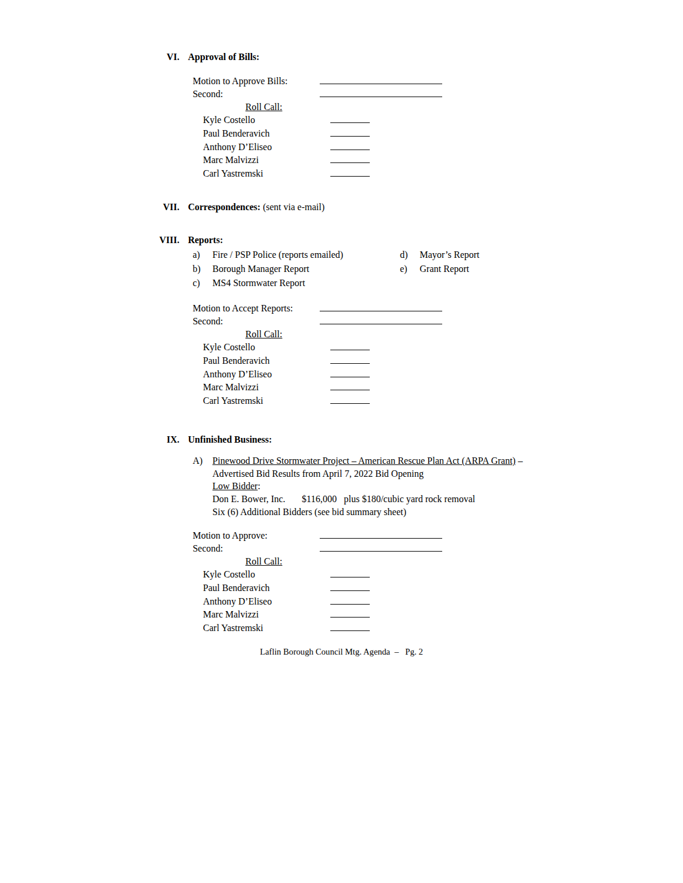VI.
Approval of Bills:
Motion to Approve Bills:
Second:
Roll Call:
Kyle Costello
Paul Benderavich
Anthony D’Eliseo
Marc Malvizzi
Carl Yastremski
VII.
Correspondences: (sent via e-mail)
VIII.
Reports:
a) Fire / PSP Police (reports emailed)
b) Borough Manager Report
c) MS4 Stormwater Report
d) Mayor’s Report
e) Grant Report
Motion to Accept Reports:
Second:
Roll Call:
Kyle Costello
Paul Benderavich
Anthony D’Eliseo
Marc Malvizzi
Carl Yastremski
IX.
Unfinished Business:
A)
Pinewood Drive Stormwater Project – American Rescue Plan Act (ARPA Grant) –
Advertised Bid Results from April 7, 2022 Bid Opening
Low Bidder:
Don E. Bower, Inc. $116,000 plus $180/cubic yard rock removal
Six (6) Additional Bidders (see bid summary sheet)
Motion to Approve:
Second:
Roll Call:
Kyle Costello
Paul Benderavich
Anthony D’Eliseo
Marc Malvizzi
Carl Yastremski
Laflin Borough Council Mtg. Agenda – Pg. 2